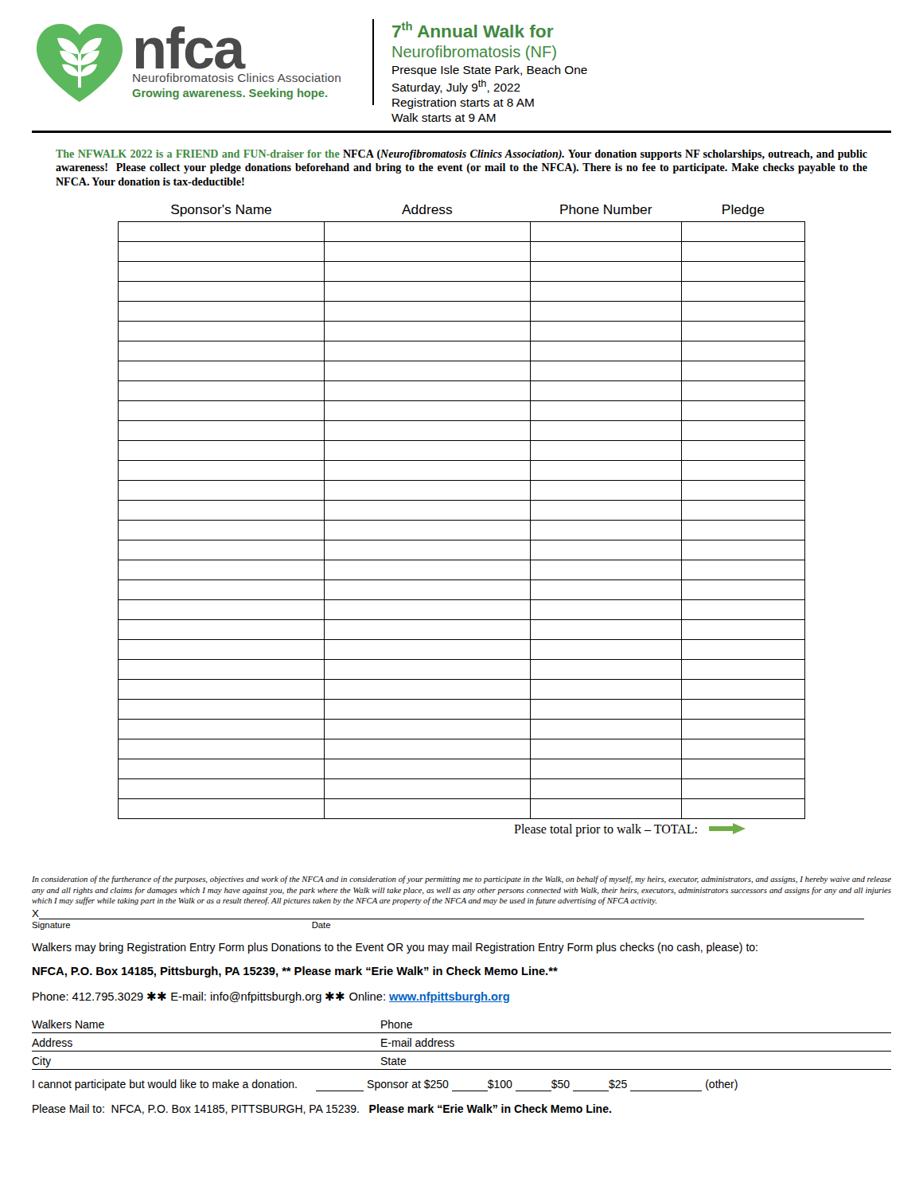nfca
Neurofibromatosis Clinics Association
Growing awareness. Seeking hope.
7th Annual Walk for
Neurofibromatosis (NF)
Presque Isle State Park, Beach One
Saturday, July 9th, 2022
Registration starts at 8 AM
Walk starts at 9 AM
The NFWALK 2022 is a FRIEND and FUN-draiser for the NFCA (Neurofibromatosis Clinics Association). Your donation supports NF scholarships, outreach, and public awareness! Please collect your pledge donations beforehand and bring to the event (or mail to the NFCA). There is no fee to participate. Make checks payable to the NFCA. Your donation is tax-deductible!
| Sponsor's Name | Address | Phone Number | Pledge |
| --- | --- | --- | --- |
Please total prior to walk – TOTAL:
In consideration of the furtherance of the purposes, objectives and work of the NFCA and in consideration of your permitting me to participate in the Walk, on behalf of myself, my heirs, executor, administrators, and assigns, I hereby waive and release any and all rights and claims for damages which I may have against you, the park where the Walk will take place, as well as any other persons connected with Walk, their heirs, executors, administrators successors and assigns for any and all injuries which I may suffer while taking part in the Walk or as a result thereof. All pictures taken by the NFCA are property of the NFCA and may be used in future advertising of NFCA activity.
X
Signature Date
Walkers may bring Registration Entry Form plus Donations to the Event OR you may mail Registration Entry Form plus checks (no cash, please) to:
NFCA, P.O. Box 14185, Pittsburgh, PA 15239, ** Please mark “Erie Walk” in Check Memo Line.**
Phone: 412.795.3029 ✱✱ E-mail: info@nfpittsburgh.org ✱✱ Online: www.nfpittsburgh.org
| Walkers Name | Phone |
| Address | E-mail address |
| City | State |
I cannot participate but would like to make a donation. Sponsor at $250 $100 $50 $25 (other)
Please Mail to: NFCA, P.O. Box 14185, PITTSBURGH, PA 15239. Please mark “Erie Walk” in Check Memo Line.